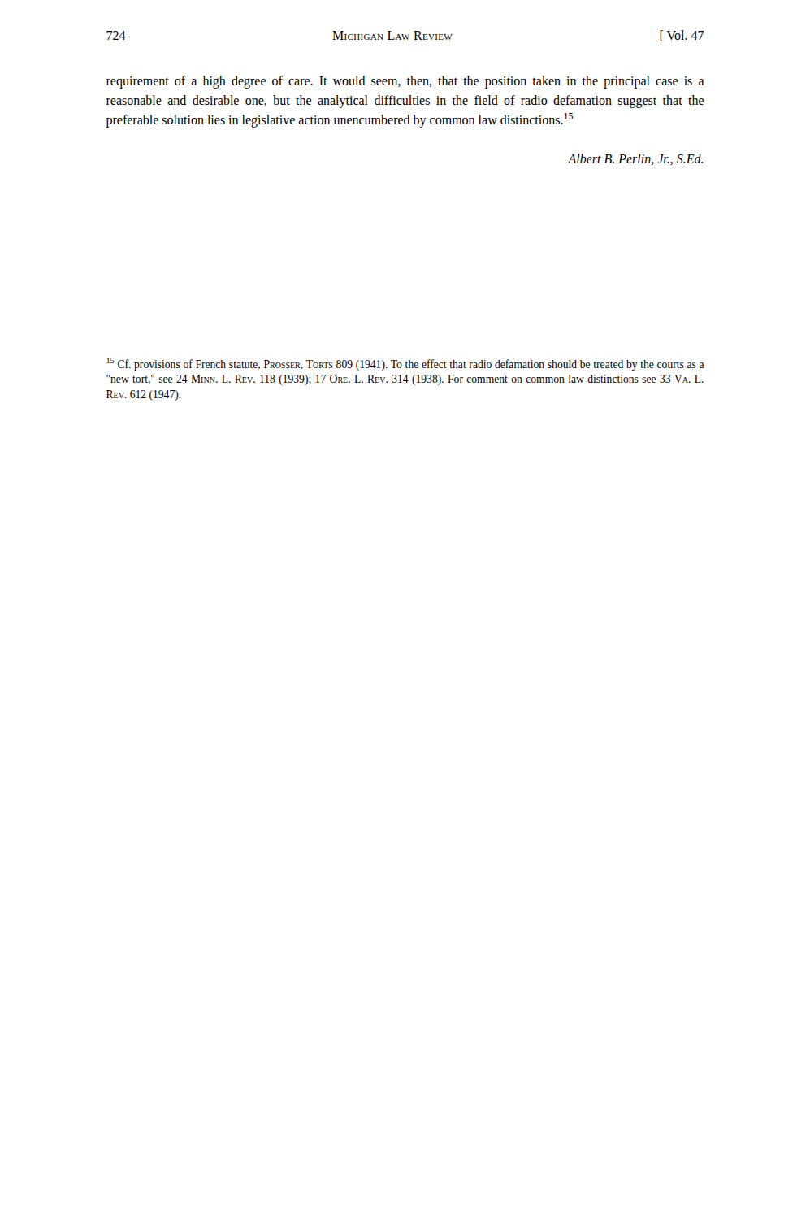724 Michigan Law Review [ Vol. 47
requirement of a high degree of care. It would seem, then, that the position taken in the principal case is a reasonable and desirable one, but the analytical difficulties in the field of radio defamation suggest that the preferable solution lies in legislative action unencumbered by common law distinctions.15
Albert B. Perlin, Jr., S.Ed.
15 Cf. provisions of French statute, Prosser, Torts 809 (1941). To the effect that radio defamation should be treated by the courts as a "new tort," see 24 Minn. L. Rev. 118 (1939); 17 Ore. L. Rev. 314 (1938). For comment on common law distinctions see 33 Va. L. Rev. 612 (1947).